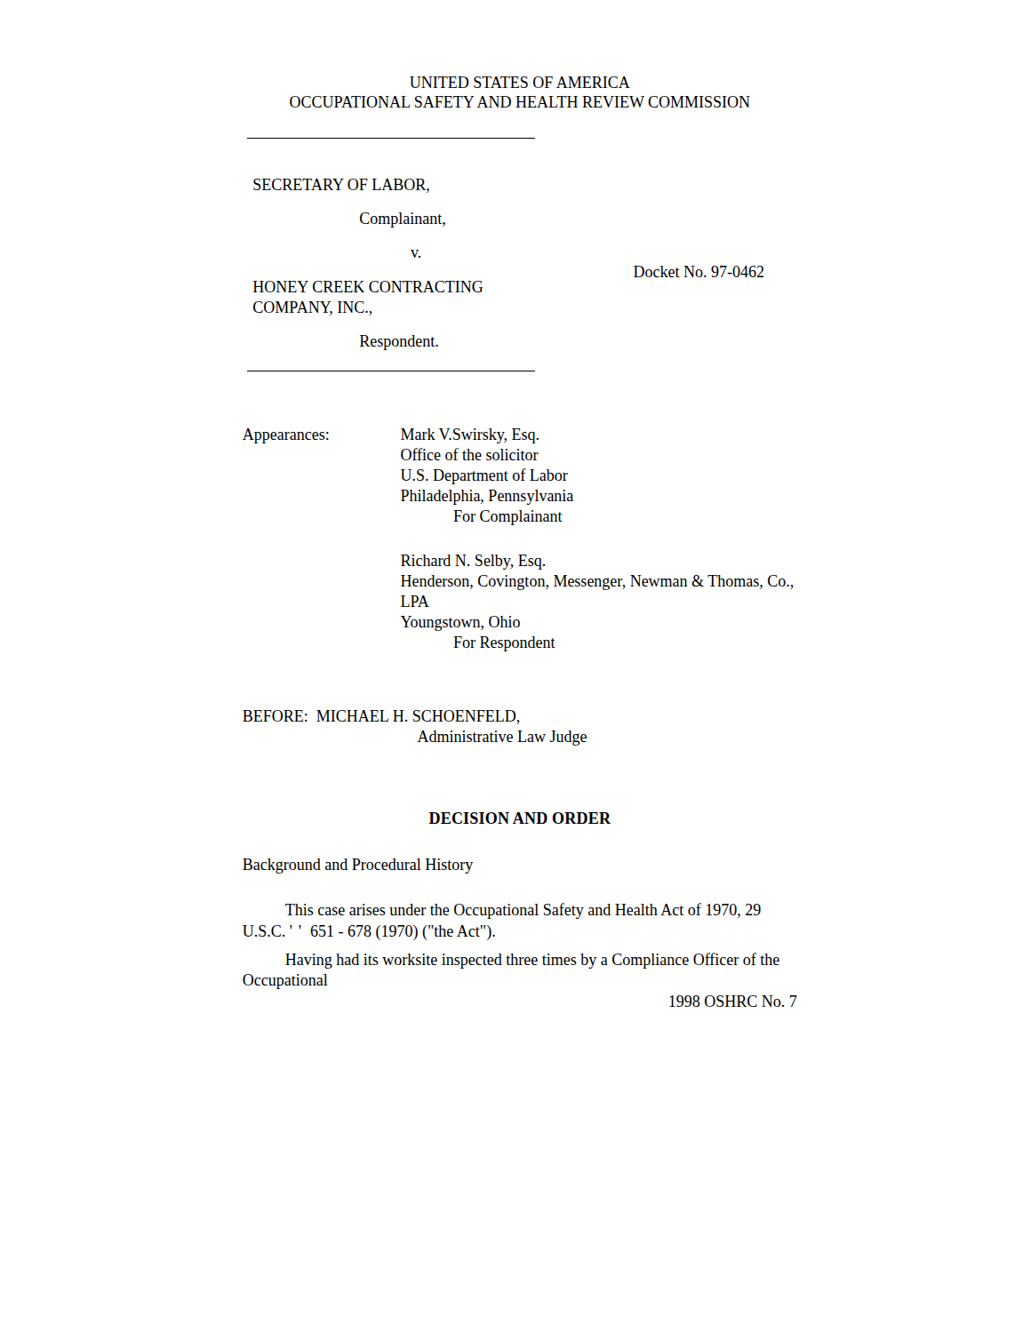UNITED STATES OF AMERICA
OCCUPATIONAL SAFETY AND HEALTH REVIEW COMMISSION
| SECRETARY OF LABOR, Complainant, v. HONEY CREEK CONTRACTING COMPANY, INC., Respondent. | Docket No. 97-0462 |
| Appearances: | Mark V.Swirsky, Esq. Office of the solicitor U.S. Department of Labor Philadelphia, Pennsylvania For Complainant Richard N. Selby, Esq. Henderson, Covington, Messenger, Newman & Thomas, Co., LPA Youngstown, Ohio For Respondent |
BEFORE: MICHAEL H. SCHOENFELD,
Administrative Law Judge
DECISION AND ORDER
Background and Procedural History
This case arises under the Occupational Safety and Health Act of 1970, 29 U.S.C. ' ' 651 - 678 (1970) ("the Act").
Having had its worksite inspected three times by a Compliance Officer of the Occupational
1998 OSHRC No. 7